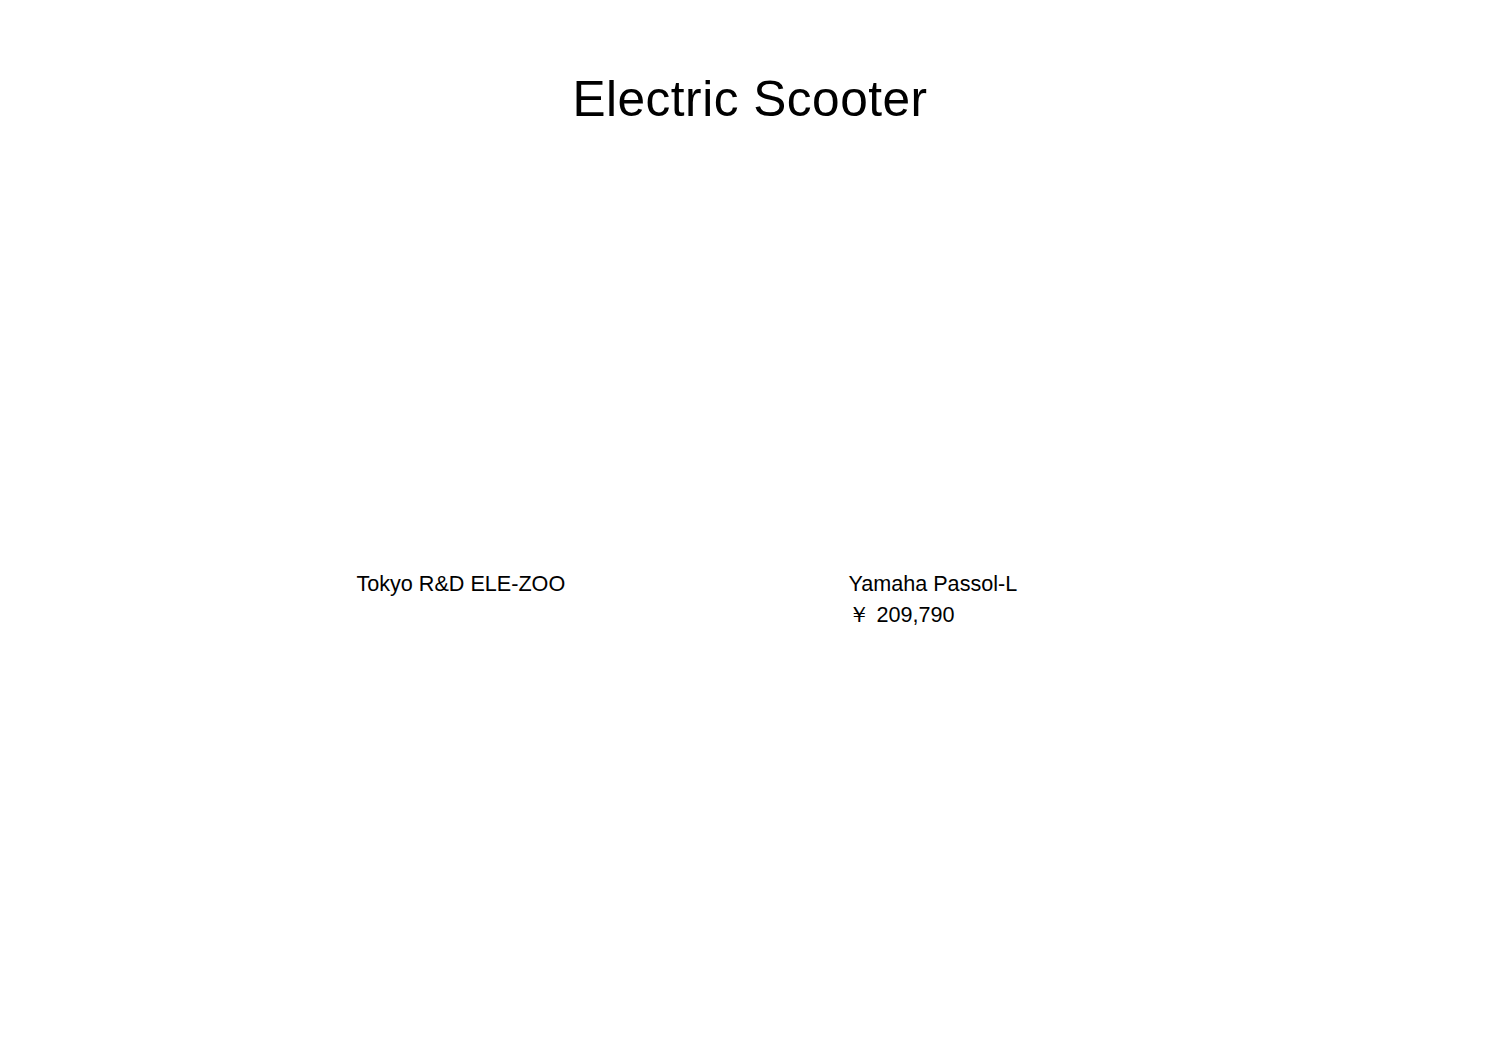Electric Scooter
Tokyo R&D ELE-ZOO
Yamaha Passol-L ￥ 209,790